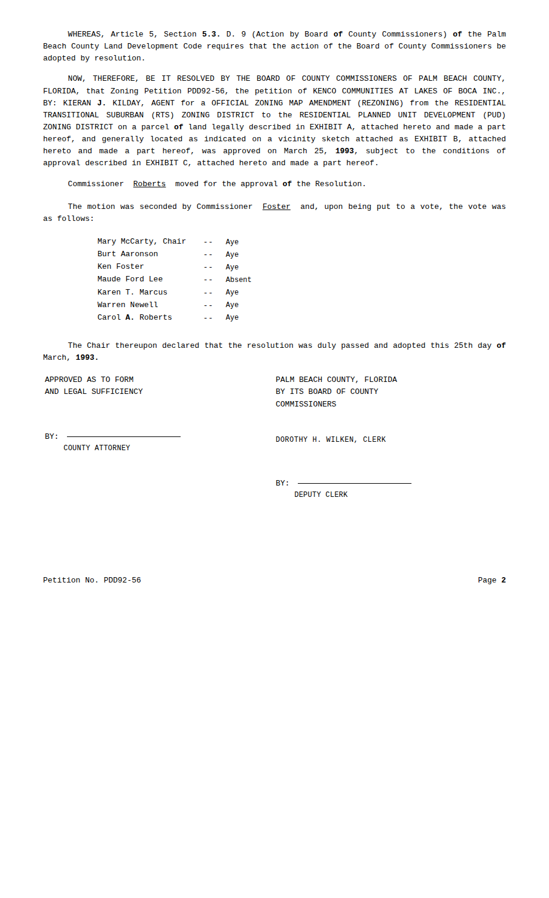WHEREAS, Article 5, Section 5.3. D. 9 (Action by Board of County Commissioners) of the Palm Beach County Land Development Code requires that the action of the Board of County Commissioners be adopted by resolution.
NOW, THEREFORE, BE IT RESOLVED BY THE BOARD OF COUNTY COMMISSIONERS OF PALM BEACH COUNTY, FLORIDA, that Zoning Petition PDD92-56, the petition of KENCO COMMUNITIES AT LAKES OF BOCA INC., BY: KIERAN J. KILDAY, AGENT for a OFFICIAL ZONING MAP AMENDMENT (REZONING) from the RESIDENTIAL TRANSITIONAL SUBURBAN (RTS) ZONING DISTRICT to the RESIDENTIAL PLANNED UNIT DEVELOPMENT (PUD) ZONING DISTRICT on a parcel of land legally described in EXHIBIT A, attached hereto and made a part hereof, and generally located as indicated on a vicinity sketch attached as EXHIBIT B, attached hereto and made a part hereof, was approved on March 25, 1993, subject to the conditions of approval described in EXHIBIT C, attached hereto and made a part hereof.
Commissioner Roberts moved for the approval of the Resolution.
The motion was seconded by Commissioner Foster and, upon being put to a vote, the vote was as follows:
| Mary McCarty, Chair | -- | Aye |
| Burt Aaronson | -- | Aye |
| Ken Foster | -- | Aye |
| Maude Ford Lee | -- | Absent |
| Karen T. Marcus | -- | Aye |
| Warren Newell | -- | Aye |
| Carol A. Roberts | -- | Aye |
The Chair thereupon declared that the resolution was duly passed and adopted this 25th day of March, 1993.
| APPROVED AS TO FORM AND LEGAL SUFFICIENCY BY: COUNTY ATTORNEY | PALM BEACH COUNTY, FLORIDA BY ITS BOARD OF COUNTY COMMISSIONERS DOROTHY H. WILKEN, CLERK BY: DEPUTY CLERK |
Petition No. PDD92-56 Page 2